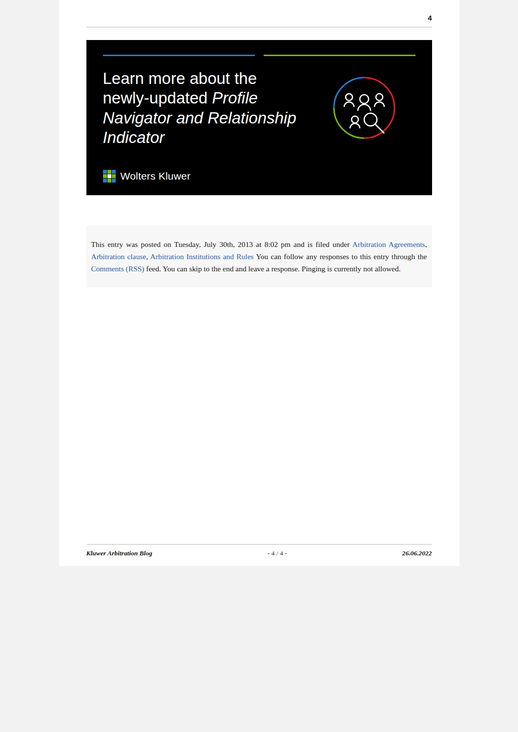4
Learn more about the newly-updated Profile Navigator and Relationship Indicator
Wolters Kluwer
This entry was posted on Tuesday, July 30th, 2013 at 8:02 pm and is filed under Arbitration Agreements, Arbitration clause, Arbitration Institutions and Rules You can follow any responses to this entry through the Comments (RSS) feed. You can skip to the end and leave a response. Pinging is currently not allowed.
Kluwer Arbitration Blog - 4 / 4 - 26.06.2022